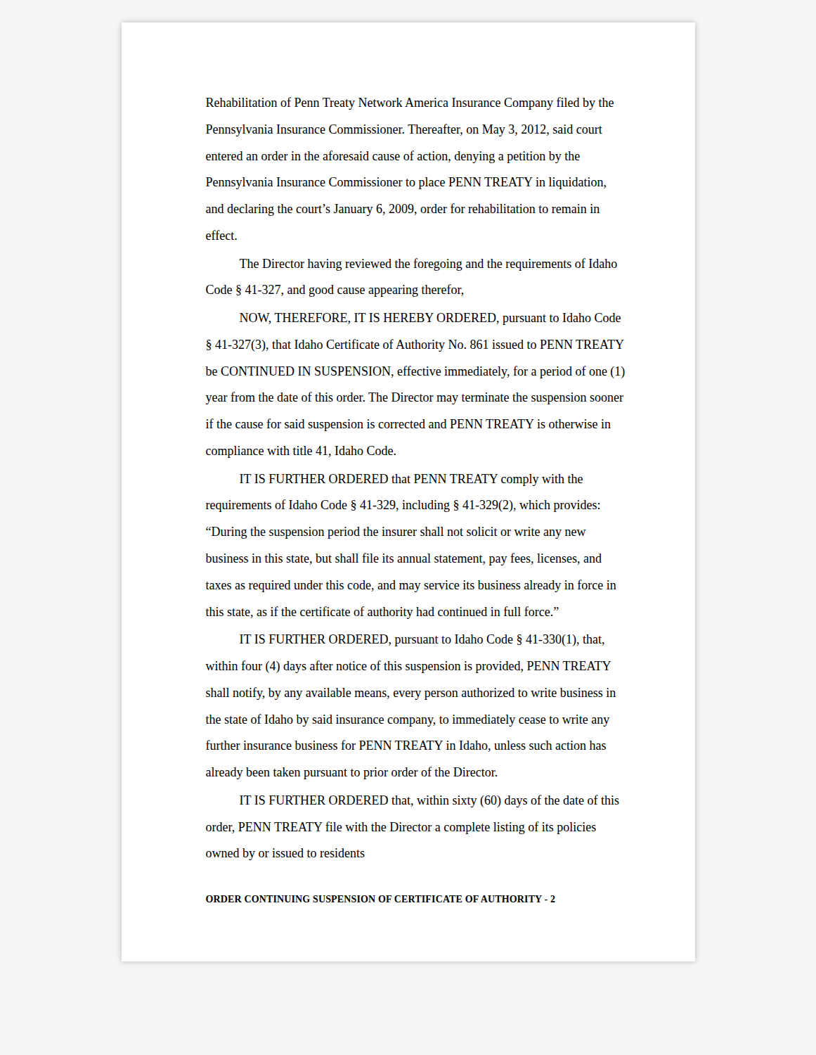Rehabilitation of Penn Treaty Network America Insurance Company filed by the Pennsylvania Insurance Commissioner. Thereafter, on May 3, 2012, said court entered an order in the aforesaid cause of action, denying a petition by the Pennsylvania Insurance Commissioner to place PENN TREATY in liquidation, and declaring the court’s January 6, 2009, order for rehabilitation to remain in effect.
The Director having reviewed the foregoing and the requirements of Idaho Code § 41-327, and good cause appearing therefor,
NOW, THEREFORE, IT IS HEREBY ORDERED, pursuant to Idaho Code § 41-327(3), that Idaho Certificate of Authority No. 861 issued to PENN TREATY be CONTINUED IN SUSPENSION, effective immediately, for a period of one (1) year from the date of this order. The Director may terminate the suspension sooner if the cause for said suspension is corrected and PENN TREATY is otherwise in compliance with title 41, Idaho Code.
IT IS FURTHER ORDERED that PENN TREATY comply with the requirements of Idaho Code § 41-329, including § 41-329(2), which provides: “During the suspension period the insurer shall not solicit or write any new business in this state, but shall file its annual statement, pay fees, licenses, and taxes as required under this code, and may service its business already in force in this state, as if the certificate of authority had continued in full force.”
IT IS FURTHER ORDERED, pursuant to Idaho Code § 41-330(1), that, within four (4) days after notice of this suspension is provided, PENN TREATY shall notify, by any available means, every person authorized to write business in the state of Idaho by said insurance company, to immediately cease to write any further insurance business for PENN TREATY in Idaho, unless such action has already been taken pursuant to prior order of the Director.
IT IS FURTHER ORDERED that, within sixty (60) days of the date of this order, PENN TREATY file with the Director a complete listing of its policies owned by or issued to residents
ORDER CONTINUING SUSPENSION OF CERTIFICATE OF AUTHORITY - 2